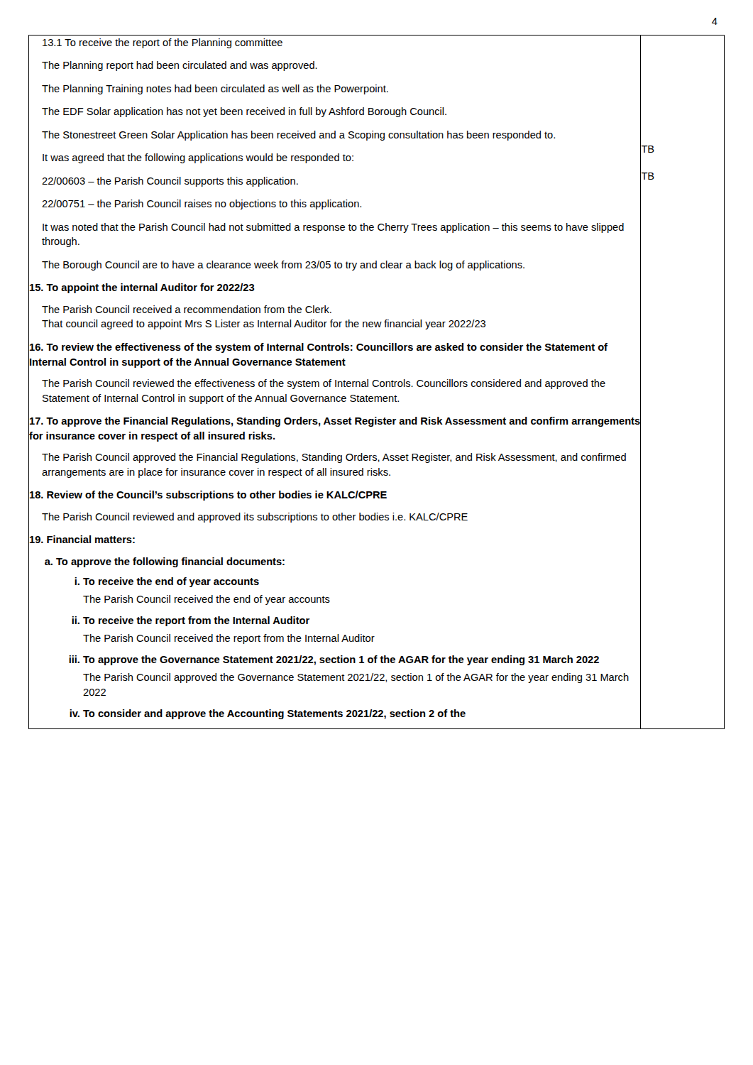4
| 13.1 To receive the report of the Planning committee The Planning report had been circulated and was approved. The Planning Training notes had been circulated as well as the Powerpoint. The EDF Solar application has not yet been received in full by Ashford Borough Council. The Stonestreet Green Solar Application has been received and a Scoping consultation has been responded to. It was agreed that the following applications would be responded to: 22/00603 – the Parish Council supports this application. 22/00751 – the Parish Council raises no objections to this application. It was noted that the Parish Council had not submitted a response to the Cherry Trees application – this seems to have slipped through. The Borough Council are to have a clearance week from 23/05 to try and clear a back log of applications. 15. To appoint the internal Auditor for 2022/23 The Parish Council received a recommendation from the Clerk. That council agreed to appoint Mrs S Lister as Internal Auditor for the new financial year 2022/23 16. To review the effectiveness of the system of Internal Controls: Councillors are asked to consider the Statement of Internal Control in support of the Annual Governance Statement The Parish Council reviewed the effectiveness of the system of Internal Controls. Councillors considered and approved the Statement of Internal Control in support of the Annual Governance Statement. 17. To approve the Financial Regulations, Standing Orders, Asset Register and Risk Assessment and confirm arrangements for insurance cover in respect of all insured risks. The Parish Council approved the Financial Regulations, Standing Orders, Asset Register, and Risk Assessment, and confirmed arrangements are in place for insurance cover in respect of all insured risks. 18. Review of the Council’s subscriptions to other bodies ie KALC/CPRE The Parish Council reviewed and approved its subscriptions to other bodies i.e. KALC/CPRE 19. Financial matters: To approve the following financial documents: To receive the end of year accounts The Parish Council received the end of year accounts To receive the report from the Internal Auditor The Parish Council received the report from the Internal Auditor To approve the Governance Statement 2021/22, section 1 of the AGAR for the year ending 31 March 2022 The Parish Council approved the Governance Statement 2021/22, section 1 of the AGAR for the year ending 31 March 2022 To consider and approve the Accounting Statements 2021/22, section 2 of the | TB TB |